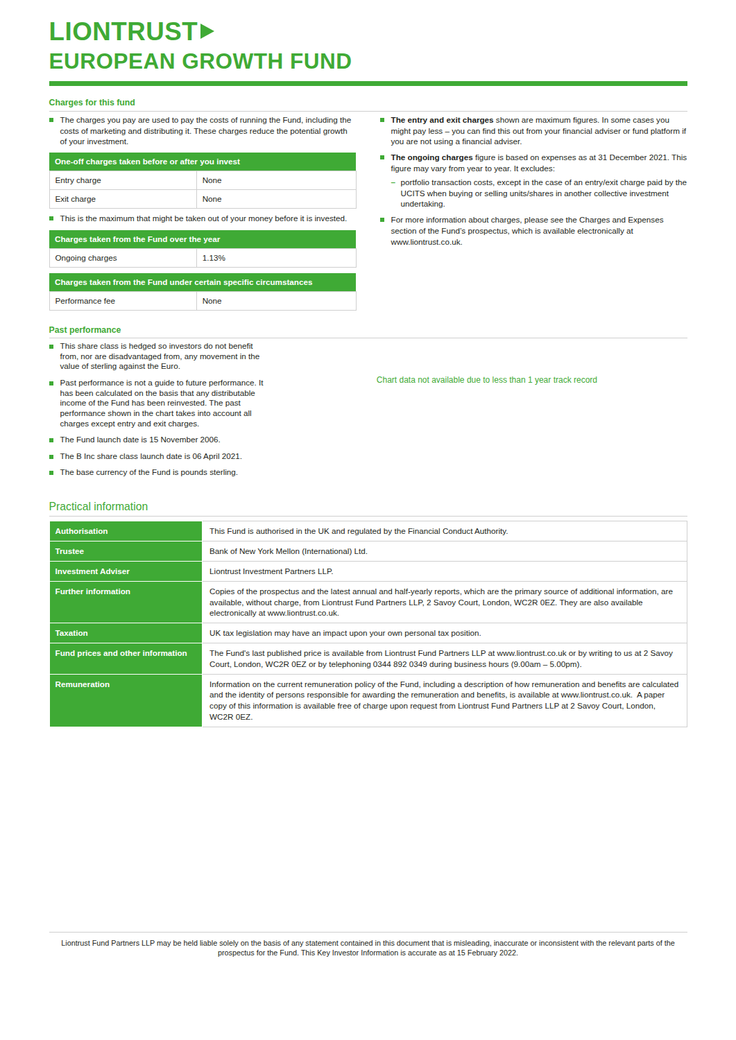LIONTRUST
EUROPEAN GROWTH FUND
Charges for this fund
The charges you pay are used to pay the costs of running the Fund, including the costs of marketing and distributing it. These charges reduce the potential growth of your investment.
| One-off charges taken before or after you invest |
| --- |
| Entry charge | None |
| Exit charge | None |
This is the maximum that might be taken out of your money before it is invested.
| Charges taken from the Fund over the year |
| --- |
| Ongoing charges | 1.13% |
| Charges taken from the Fund under certain specific circumstances |
| --- |
| Performance fee | None |
The entry and exit charges shown are maximum figures. In some cases you might pay less – you can find this out from your financial adviser or fund platform if you are not using a financial adviser.
The ongoing charges figure is based on expenses as at 31 December 2021. This figure may vary from year to year. It excludes:
portfolio transaction costs, except in the case of an entry/exit charge paid by the UCITS when buying or selling units/shares in another collective investment undertaking.
For more information about charges, please see the Charges and Expenses section of the Fund’s prospectus, which is available electronically at www.liontrust.co.uk.
Past performance
This share class is hedged so investors do not benefit from, nor are disadvantaged from, any movement in the value of sterling against the Euro.
Past performance is not a guide to future performance. It has been calculated on the basis that any distributable income of the Fund has been reinvested. The past performance shown in the chart takes into account all charges except entry and exit charges.
The Fund launch date is 15 November 2006.
The B Inc share class launch date is 06 April 2021.
The base currency of the Fund is pounds sterling.
Chart data not available due to less than 1 year track record
Practical information
| Authorisation | This Fund is authorised in the UK and regulated by the Financial Conduct Authority. |
| Trustee | Bank of New York Mellon (International) Ltd. |
| Investment Adviser | Liontrust Investment Partners LLP. |
| Further information | Copies of the prospectus and the latest annual and half-yearly reports, which are the primary source of additional information, are available, without charge, from Liontrust Fund Partners LLP, 2 Savoy Court, London, WC2R 0EZ. They are also available electronically at www.liontrust.co.uk. |
| Taxation | UK tax legislation may have an impact upon your own personal tax position. |
| Fund prices and other information | The Fund's last published price is available from Liontrust Fund Partners LLP at www.liontrust.co.uk or by writing to us at 2 Savoy Court, London, WC2R 0EZ or by telephoning 0344 892 0349 during business hours (9.00am – 5.00pm). |
| Remuneration | Information on the current remuneration policy of the Fund, including a description of how remuneration and benefits are calculated and the identity of persons responsible for awarding the remuneration and benefits, is available at www.liontrust.co.uk. A paper copy of this information is available free of charge upon request from Liontrust Fund Partners LLP at 2 Savoy Court, London, WC2R 0EZ. |
Liontrust Fund Partners LLP may be held liable solely on the basis of any statement contained in this document that is misleading, inaccurate or inconsistent with the relevant parts of the prospectus for the Fund. This Key Investor Information is accurate as at 15 February 2022.